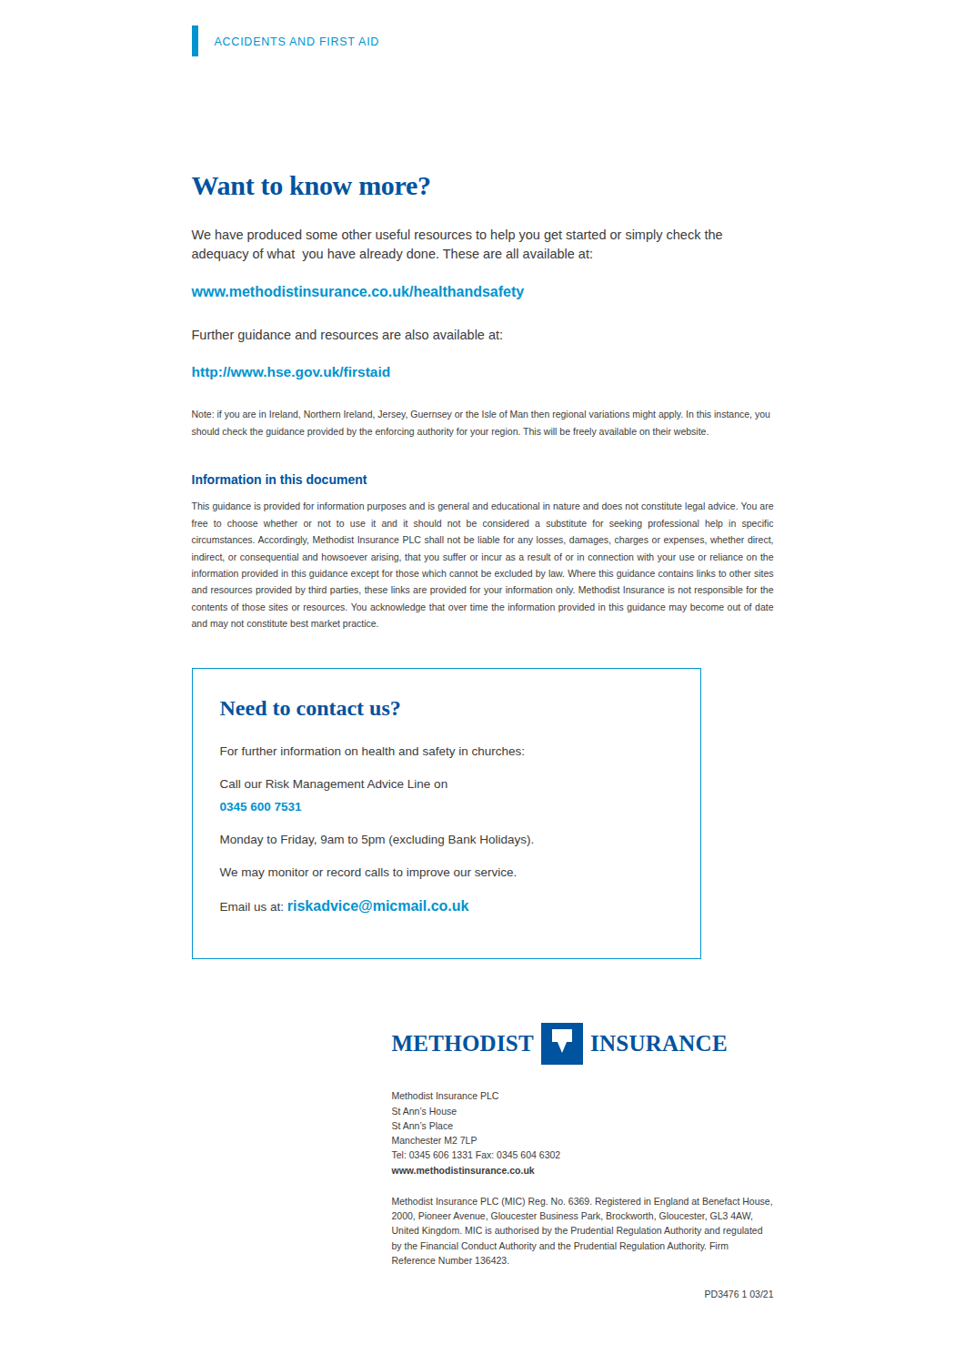Accidents and First Aid
Want to know more?
We have produced some other useful resources to help you get started or simply check the adequacy of what you have already done. These are all available at:
www.methodistinsurance.co.uk/healthandsafety
Further guidance and resources are also available at:
http://www.hse.gov.uk/firstaid
Note: if you are in Ireland, Northern Ireland, Jersey, Guernsey or the Isle of Man then regional variations might apply. In this instance, you should check the guidance provided by the enforcing authority for your region. This will be freely available on their website.
Information in this document
This guidance is provided for information purposes and is general and educational in nature and does not constitute legal advice. You are free to choose whether or not to use it and it should not be considered a substitute for seeking professional help in specific circumstances. Accordingly, Methodist Insurance PLC shall not be liable for any losses, damages, charges or expenses, whether direct, indirect, or consequential and howsoever arising, that you suffer or incur as a result of or in connection with your use or reliance on the information provided in this guidance except for those which cannot be excluded by law. Where this guidance contains links to other sites and resources provided by third parties, these links are provided for your information only. Methodist Insurance is not responsible for the contents of those sites or resources. You acknowledge that over time the information provided in this guidance may become out of date and may not constitute best market practice.
Need to contact us?
For further information on health and safety in churches:
Call our Risk Management Advice Line on
0345 600 7531
Monday to Friday, 9am to 5pm (excluding Bank Holidays).
We may monitor or record calls to improve our service.
Email us at: riskadvice@micmail.co.uk
METHODIST INSURANCE
Methodist Insurance PLC
St Ann’s House
St Ann’s Place
Manchester M2 7LP
Tel: 0345 606 1331 Fax: 0345 604 6302
www.methodistinsurance.co.uk
Methodist Insurance PLC (MIC) Reg. No. 6369. Registered in England at Benefact House, 2000, Pioneer Avenue, Gloucester Business Park, Brockworth, Gloucester, GL3 4AW, United Kingdom. MIC is authorised by the Prudential Regulation Authority and regulated by the Financial Conduct Authority and the Prudential Regulation Authority. Firm Reference Number 136423.
PD3476 1 03/21